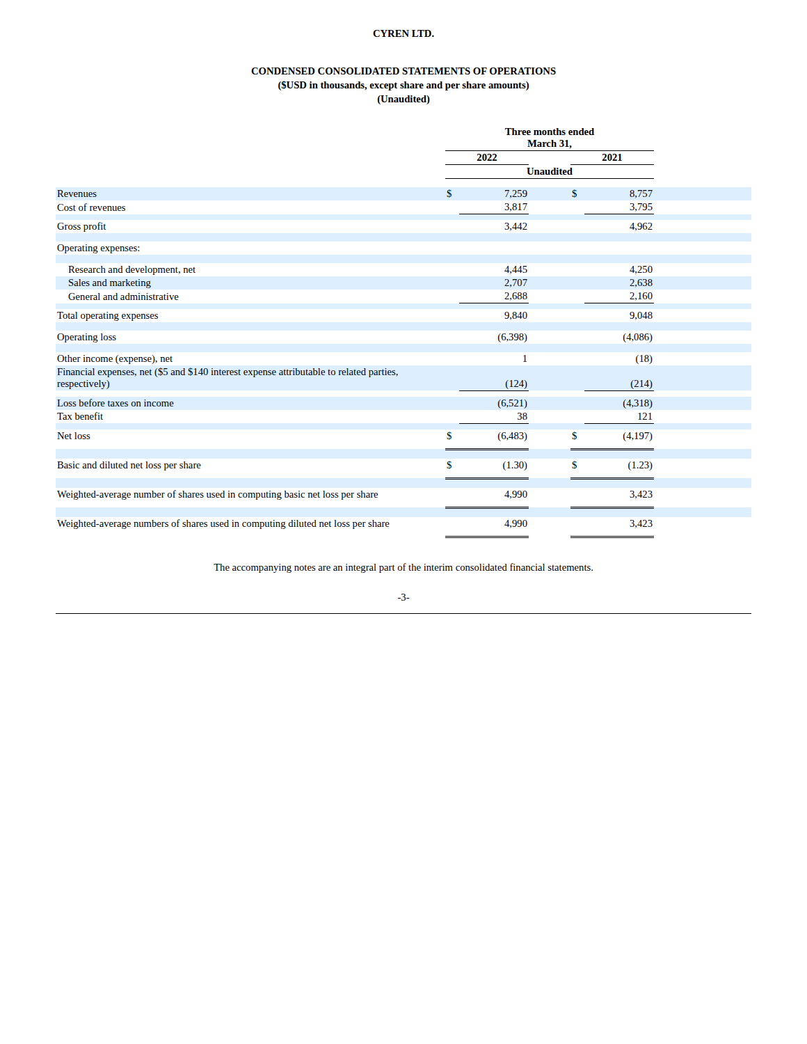CYREN LTD.
CONDENSED CONSOLIDATED STATEMENTS OF OPERATIONS
($USD in thousands, except share and per share amounts)
(Unaudited)
| | Three months ended March 31, | |
| | 2022 | | 2021 | |
| | Unaudited | |
| Revenues | $ | 7,259 | | $ | 8,757 | |
| Cost of revenues | | 3,817 | | | 3,795 | |
| Gross profit | | 3,442 | | | 4,962 | |
| Operating expenses: | | | | | | |
| Research and development, net | | 4,445 | | | 4,250 | |
| Sales and marketing | | 2,707 | | | 2,638 | |
| General and administrative | | 2,688 | | | 2,160 | |
| Total operating expenses | | 9,840 | | | 9,048 | |
| Operating loss | | (6,398) | | | (4,086) | |
| Other income (expense), net | | 1 | | | (18) | |
| Financial expenses, net ($5 and $140 interest expense attributable to related parties, respectively) | | (124) | | | (214) | |
| Loss before taxes on income | | (6,521) | | | (4,318) | |
| Tax benefit | | 38 | | | 121 | |
| Net loss | $ | (6,483) | | $ | (4,197) | |
| Basic and diluted net loss per share | $ | (1.30) | | $ | (1.23) | |
| Weighted-average number of shares used in computing basic net loss per share | | 4,990 | | | 3,423 | |
| Weighted-average numbers of shares used in computing diluted net loss per share | | 4,990 | | | 3,423 | |
The accompanying notes are an integral part of the interim consolidated financial statements.
-3-